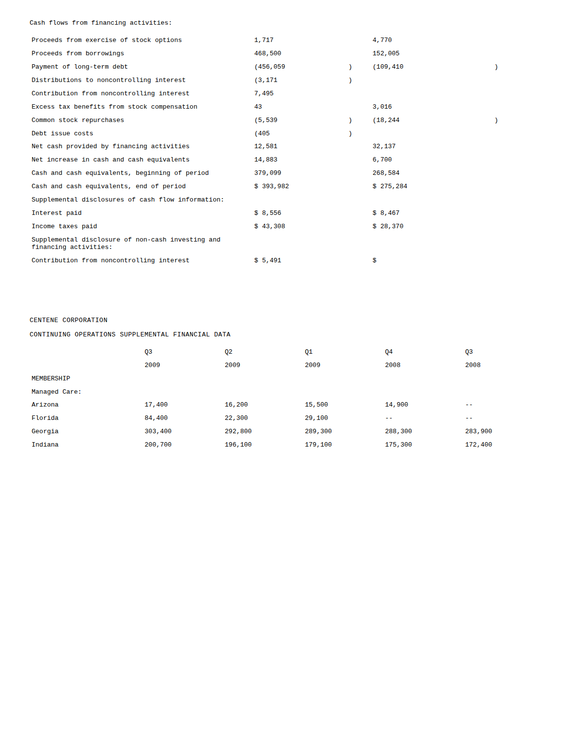Cash flows from financing activities:
| Proceeds from exercise of stock options | 1,717 | | 4,770 | |
| Proceeds from borrowings | 468,500 | | 152,005 | |
| Payment of long-term debt | (456,059 | ) | (109,410 | ) |
| Distributions to noncontrolling interest | (3,171 | ) | | |
| Contribution from noncontrolling interest | 7,495 | | | |
| Excess tax benefits from stock compensation | 43 | | 3,016 | |
| Common stock repurchases | (5,539 | ) | (18,244 | ) |
| Debt issue costs | (405 | ) | | |
| Net cash provided by financing activities | 12,581 | | 32,137 | |
| Net increase in cash and cash equivalents | 14,883 | | 6,700 | |
| Cash and cash equivalents, beginning of period | 379,099 | | 268,584 | |
| Cash and cash equivalents, end of period | $ 393,982 | | $ 275,284 | |
| Supplemental disclosures of cash flow information: | | | | |
| Interest paid | $ 8,556 | | $ 8,467 | |
| Income taxes paid | $ 43,308 | | $ 28,370 | |
| Supplemental disclosure of non-cash investing and financing activities: | | | | |
| Contribution from noncontrolling interest | $ 5,491 | | $ | |
CENTENE CORPORATION
CONTINUING OPERATIONS SUPPLEMENTAL FINANCIAL DATA
| | Q3 | Q2 | Q1 | Q4 | Q3 |
| | 2009 | 2009 | 2009 | 2008 | 2008 |
| MEMBERSHIP | | | | | |
| Managed Care: | | | | | |
| Arizona | 17,400 | 16,200 | 15,500 | 14,900 | -- |
| Florida | 84,400 | 22,300 | 29,100 | -- | -- |
| Georgia | 303,400 | 292,800 | 289,300 | 288,300 | 283,900 |
| Indiana | 200,700 | 196,100 | 179,100 | 175,300 | 172,400 |